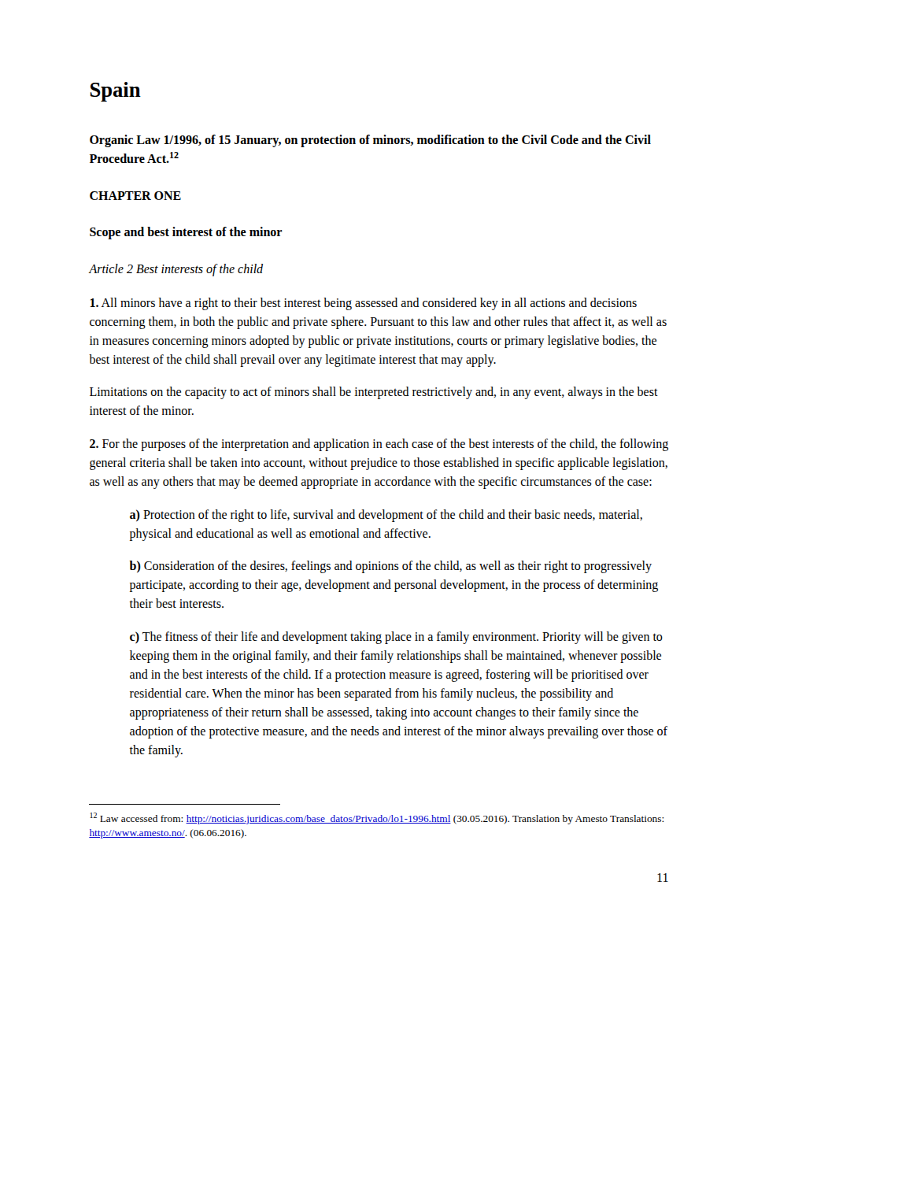Spain
Organic Law 1/1996, of 15 January, on protection of minors, modification to the Civil Code and the Civil Procedure Act.12
CHAPTER ONE
Scope and best interest of the minor
Article 2 Best interests of the child
1. All minors have a right to their best interest being assessed and considered key in all actions and decisions concerning them, in both the public and private sphere. Pursuant to this law and other rules that affect it, as well as in measures concerning minors adopted by public or private institutions, courts or primary legislative bodies, the best interest of the child shall prevail over any legitimate interest that may apply.
Limitations on the capacity to act of minors shall be interpreted restrictively and, in any event, always in the best interest of the minor.
2. For the purposes of the interpretation and application in each case of the best interests of the child, the following general criteria shall be taken into account, without prejudice to those established in specific applicable legislation, as well as any others that may be deemed appropriate in accordance with the specific circumstances of the case:
a) Protection of the right to life, survival and development of the child and their basic needs, material, physical and educational as well as emotional and affective.
b) Consideration of the desires, feelings and opinions of the child, as well as their right to progressively participate, according to their age, development and personal development, in the process of determining their best interests.
c) The fitness of their life and development taking place in a family environment. Priority will be given to keeping them in the original family, and their family relationships shall be maintained, whenever possible and in the best interests of the child. If a protection measure is agreed, fostering will be prioritised over residential care. When the minor has been separated from his family nucleus, the possibility and appropriateness of their return shall be assessed, taking into account changes to their family since the adoption of the protective measure, and the needs and interest of the minor always prevailing over those of the family.
12 Law accessed from: http://noticias.juridicas.com/base_datos/Privado/lo1-1996.html (30.05.2016). Translation by Amesto Translations: http://www.amesto.no/. (06.06.2016).
11